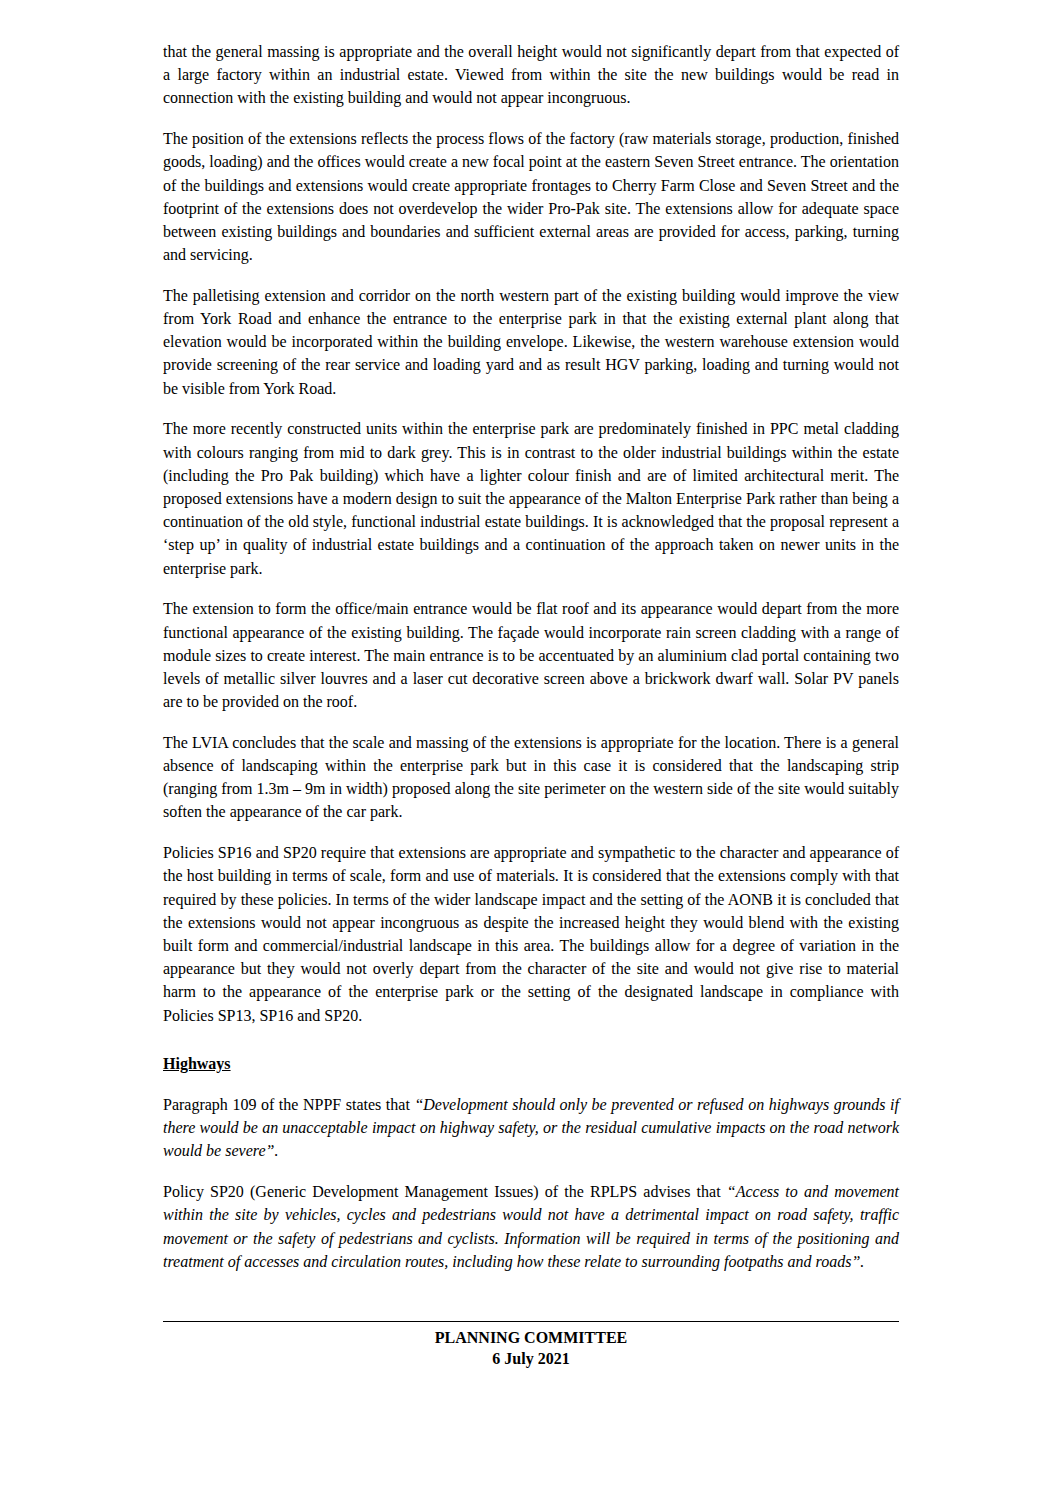that the general massing is appropriate and the overall height would not significantly depart from that expected of a large factory within an industrial estate. Viewed from within the site the new buildings would be read in connection with the existing building and would not appear incongruous.
The position of the extensions reflects the process flows of the factory (raw materials storage, production, finished goods, loading) and the offices would create a new focal point at the eastern Seven Street entrance. The orientation of the buildings and extensions would create appropriate frontages to Cherry Farm Close and Seven Street and the footprint of the extensions does not overdevelop the wider Pro-Pak site. The extensions allow for adequate space between existing buildings and boundaries and sufficient external areas are provided for access, parking, turning and servicing.
The palletising extension and corridor on the north western part of the existing building would improve the view from York Road and enhance the entrance to the enterprise park in that the existing external plant along that elevation would be incorporated within the building envelope. Likewise, the western warehouse extension would provide screening of the rear service and loading yard and as result HGV parking, loading and turning would not be visible from York Road.
The more recently constructed units within the enterprise park are predominately finished in PPC metal cladding with colours ranging from mid to dark grey. This is in contrast to the older industrial buildings within the estate (including the Pro Pak building) which have a lighter colour finish and are of limited architectural merit. The proposed extensions have a modern design to suit the appearance of the Malton Enterprise Park rather than being a continuation of the old style, functional industrial estate buildings. It is acknowledged that the proposal represent a ‘step up’ in quality of industrial estate buildings and a continuation of the approach taken on newer units in the enterprise park.
The extension to form the office/main entrance would be flat roof and its appearance would depart from the more functional appearance of the existing building. The façade would incorporate rain screen cladding with a range of module sizes to create interest. The main entrance is to be accentuated by an aluminium clad portal containing two levels of metallic silver louvres and a laser cut decorative screen above a brickwork dwarf wall. Solar PV panels are to be provided on the roof.
The LVIA concludes that the scale and massing of the extensions is appropriate for the location. There is a general absence of landscaping within the enterprise park but in this case it is considered that the landscaping strip (ranging from 1.3m – 9m in width) proposed along the site perimeter on the western side of the site would suitably soften the appearance of the car park.
Policies SP16 and SP20 require that extensions are appropriate and sympathetic to the character and appearance of the host building in terms of scale, form and use of materials. It is considered that the extensions comply with that required by these policies. In terms of the wider landscape impact and the setting of the AONB it is concluded that the extensions would not appear incongruous as despite the increased height they would blend with the existing built form and commercial/industrial landscape in this area. The buildings allow for a degree of variation in the appearance but they would not overly depart from the character of the site and would not give rise to material harm to the appearance of the enterprise park or the setting of the designated landscape in compliance with Policies SP13, SP16 and SP20.
Highways
Paragraph 109 of the NPPF states that “Development should only be prevented or refused on highways grounds if there would be an unacceptable impact on highway safety, or the residual cumulative impacts on the road network would be severe”.
Policy SP20 (Generic Development Management Issues) of the RPLPS advises that “Access to and movement within the site by vehicles, cycles and pedestrians would not have a detrimental impact on road safety, traffic movement or the safety of pedestrians and cyclists. Information will be required in terms of the positioning and treatment of accesses and circulation routes, including how these relate to surrounding footpaths and roads”.
PLANNING COMMITTEE
6 July 2021